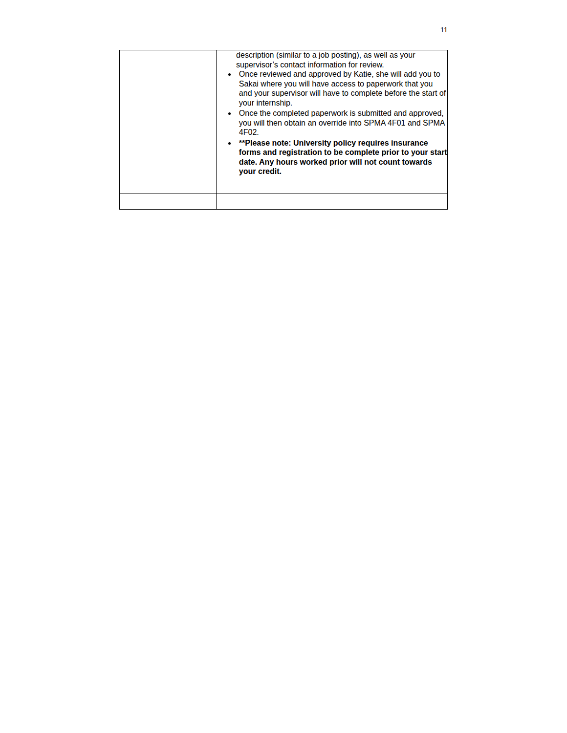11
| | description (similar to a job posting), as well as your supervisor’s contact information for review. Once reviewed and approved by Katie, she will add you to Sakai where you will have access to paperwork that you and your supervisor will have to complete before the start of your internship. Once the completed paperwork is submitted and approved, you will then obtain an override into SPMA 4F01 and SPMA 4F02. **Please note: University policy requires insurance forms and registration to be complete prior to your start date. Any hours worked prior will not count towards your credit. |